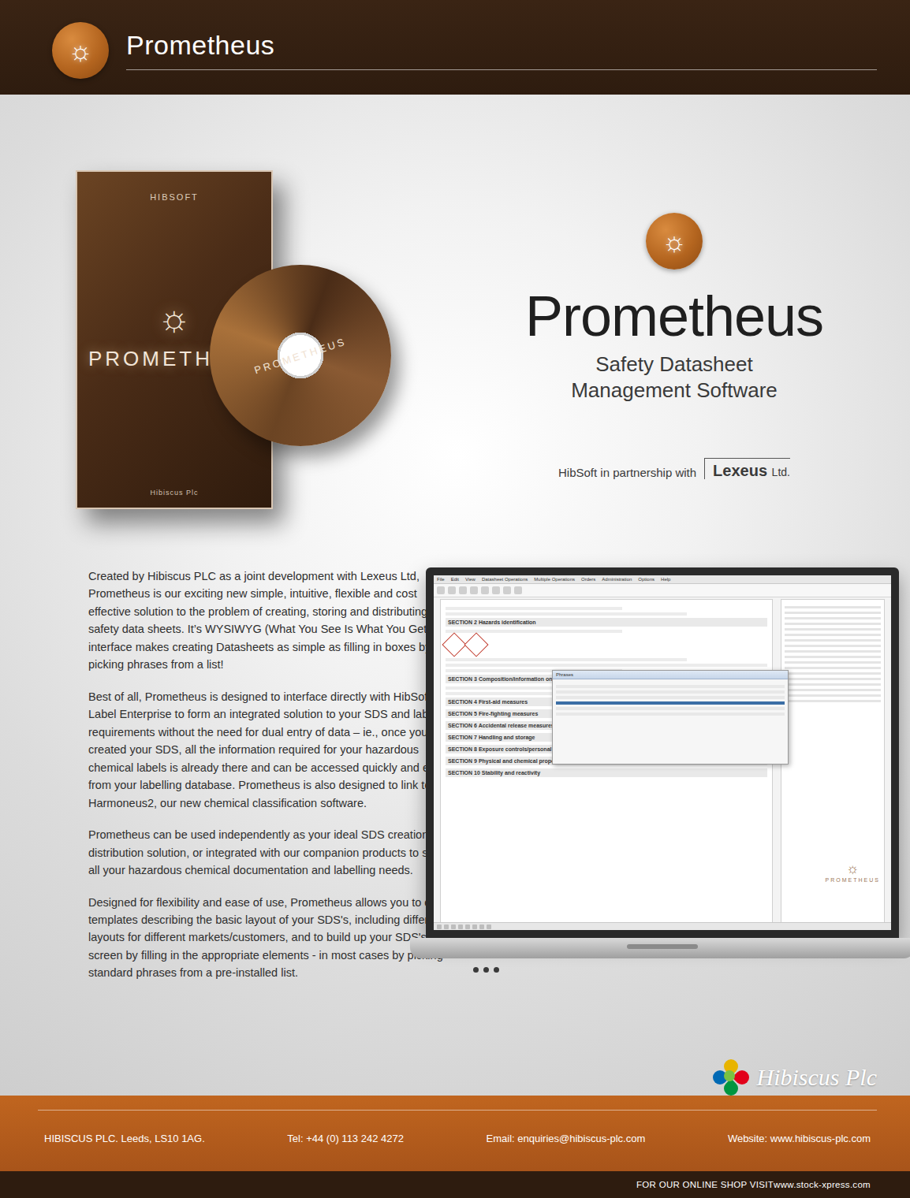☼
Prometheus
HIBSOFT
☼
PROMETHEUS
Hibiscus Plc
PROMETHEUS
☼
Prometheus
Safety Datasheet
Management Software
HibSoft in partnership with Lexeus Ltd.
File Edit View Datasheet Operations Multiple Operations Orders Administration Options Help
SECTION 2 Hazards identification
SECTION 3 Composition/information on ingredients
SECTION 4 First-aid measures
SECTION 5 Fire-fighting measures
SECTION 6 Accidental release measures
SECTION 7 Handling and storage
SECTION 8 Exposure controls/personal protection
SECTION 9 Physical and chemical properties
SECTION 10 Stability and reactivity
Phrases
☼
PROMETHEUS
Created by Hibiscus PLC as a joint development with Lexeus Ltd, Prometheus is our exciting new simple, intuitive, flexible and cost effective solution to the problem of creating, storing and distributing your safety data sheets. It’s WYSIWYG (What You See Is What You Get) style interface makes creating Datasheets as simple as filling in boxes by picking phrases from a list!
Best of all, Prometheus is designed to interface directly with HibSoft Label Enterprise to form an integrated solution to your SDS and labelling requirements without the need for dual entry of data – ie., once you have created your SDS, all the information required for your hazardous chemical labels is already there and can be accessed quickly and easily from your labelling database. Prometheus is also designed to link to Harmoneus2, our new chemical classification software.
Prometheus can be used independently as your ideal SDS creation and distribution solution, or integrated with our companion products to solve all your hazardous chemical documentation and labelling needs.
Designed for flexibility and ease of use, Prometheus allows you to create templates describing the basic layout of your SDS's, including different layouts for different markets/customers, and to build up your SDS's on screen by filling in the appropriate elements - in most cases by picking standard phrases from a pre-installed list.
Hibiscus Plc
HIBISCUS PLC. Leeds, LS10 1AG. Tel: +44 (0) 113 242 4272 Email: enquiries@hibiscus-plc.com Website: www.hibiscus-plc.com
FOR OUR ONLINE SHOP VISIT www.stock-xpress.com